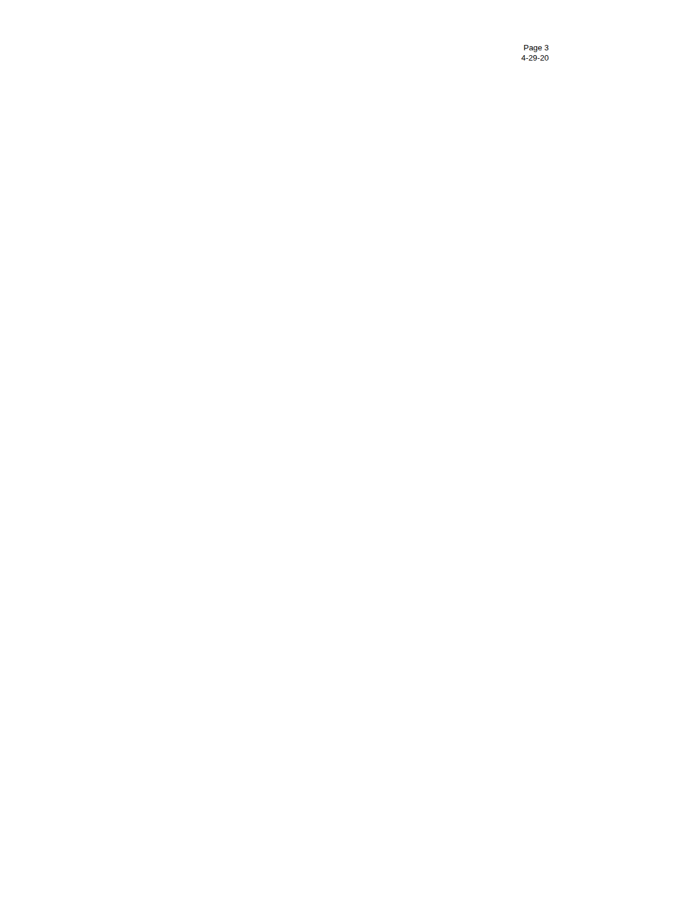Page 3 4-29-20